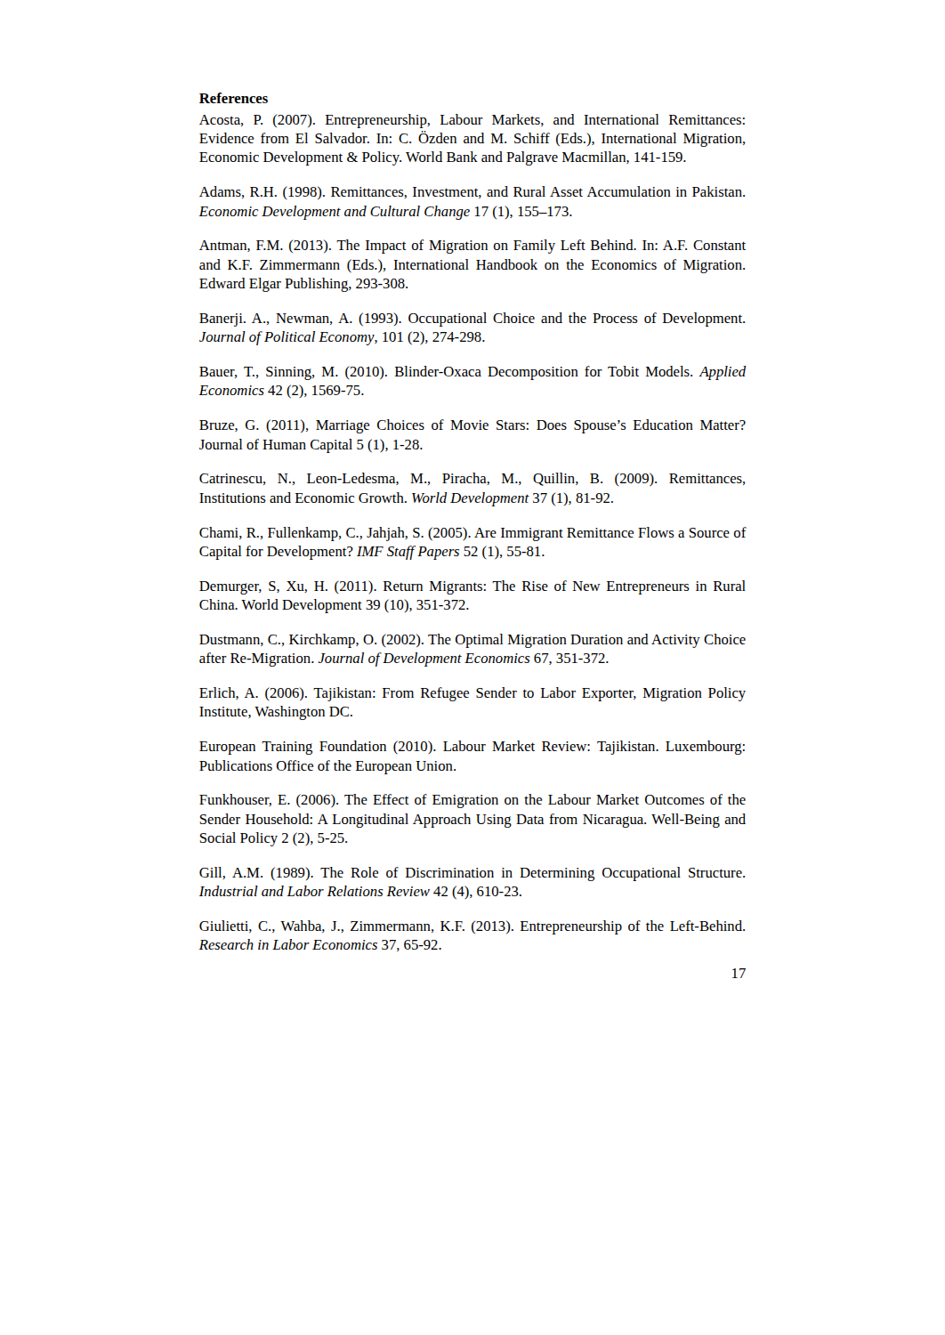References
Acosta, P. (2007). Entrepreneurship, Labour Markets, and International Remittances: Evidence from El Salvador. In: C. Özden and M. Schiff (Eds.), International Migration, Economic Development & Policy. World Bank and Palgrave Macmillan, 141-159.
Adams, R.H. (1998). Remittances, Investment, and Rural Asset Accumulation in Pakistan. Economic Development and Cultural Change 17 (1), 155–173.
Antman, F.M. (2013). The Impact of Migration on Family Left Behind. In: A.F. Constant and K.F. Zimmermann (Eds.), International Handbook on the Economics of Migration. Edward Elgar Publishing, 293-308.
Banerji. A., Newman, A. (1993). Occupational Choice and the Process of Development. Journal of Political Economy, 101 (2), 274-298.
Bauer, T., Sinning, M. (2010). Blinder-Oxaca Decomposition for Tobit Models. Applied Economics 42 (2), 1569-75.
Bruze, G. (2011), Marriage Choices of Movie Stars: Does Spouse’s Education Matter? Journal of Human Capital 5 (1), 1-28.
Catrinescu, N., Leon-Ledesma, M., Piracha, M., Quillin, B. (2009). Remittances, Institutions and Economic Growth. World Development 37 (1), 81-92.
Chami, R., Fullenkamp, C., Jahjah, S. (2005). Are Immigrant Remittance Flows a Source of Capital for Development? IMF Staff Papers 52 (1), 55-81.
Demurger, S, Xu, H. (2011). Return Migrants: The Rise of New Entrepreneurs in Rural China. World Development 39 (10), 351-372.
Dustmann, C., Kirchkamp, O. (2002). The Optimal Migration Duration and Activity Choice after Re-Migration. Journal of Development Economics 67, 351-372.
Erlich, A. (2006). Tajikistan: From Refugee Sender to Labor Exporter, Migration Policy Institute, Washington DC.
European Training Foundation (2010). Labour Market Review: Tajikistan. Luxembourg: Publications Office of the European Union.
Funkhouser, E. (2006). The Effect of Emigration on the Labour Market Outcomes of the Sender Household: A Longitudinal Approach Using Data from Nicaragua. Well-Being and Social Policy 2 (2), 5-25.
Gill, A.M. (1989). The Role of Discrimination in Determining Occupational Structure. Industrial and Labor Relations Review 42 (4), 610-23.
Giulietti, C., Wahba, J., Zimmermann, K.F. (2013). Entrepreneurship of the Left-Behind. Research in Labor Economics 37, 65-92.
17